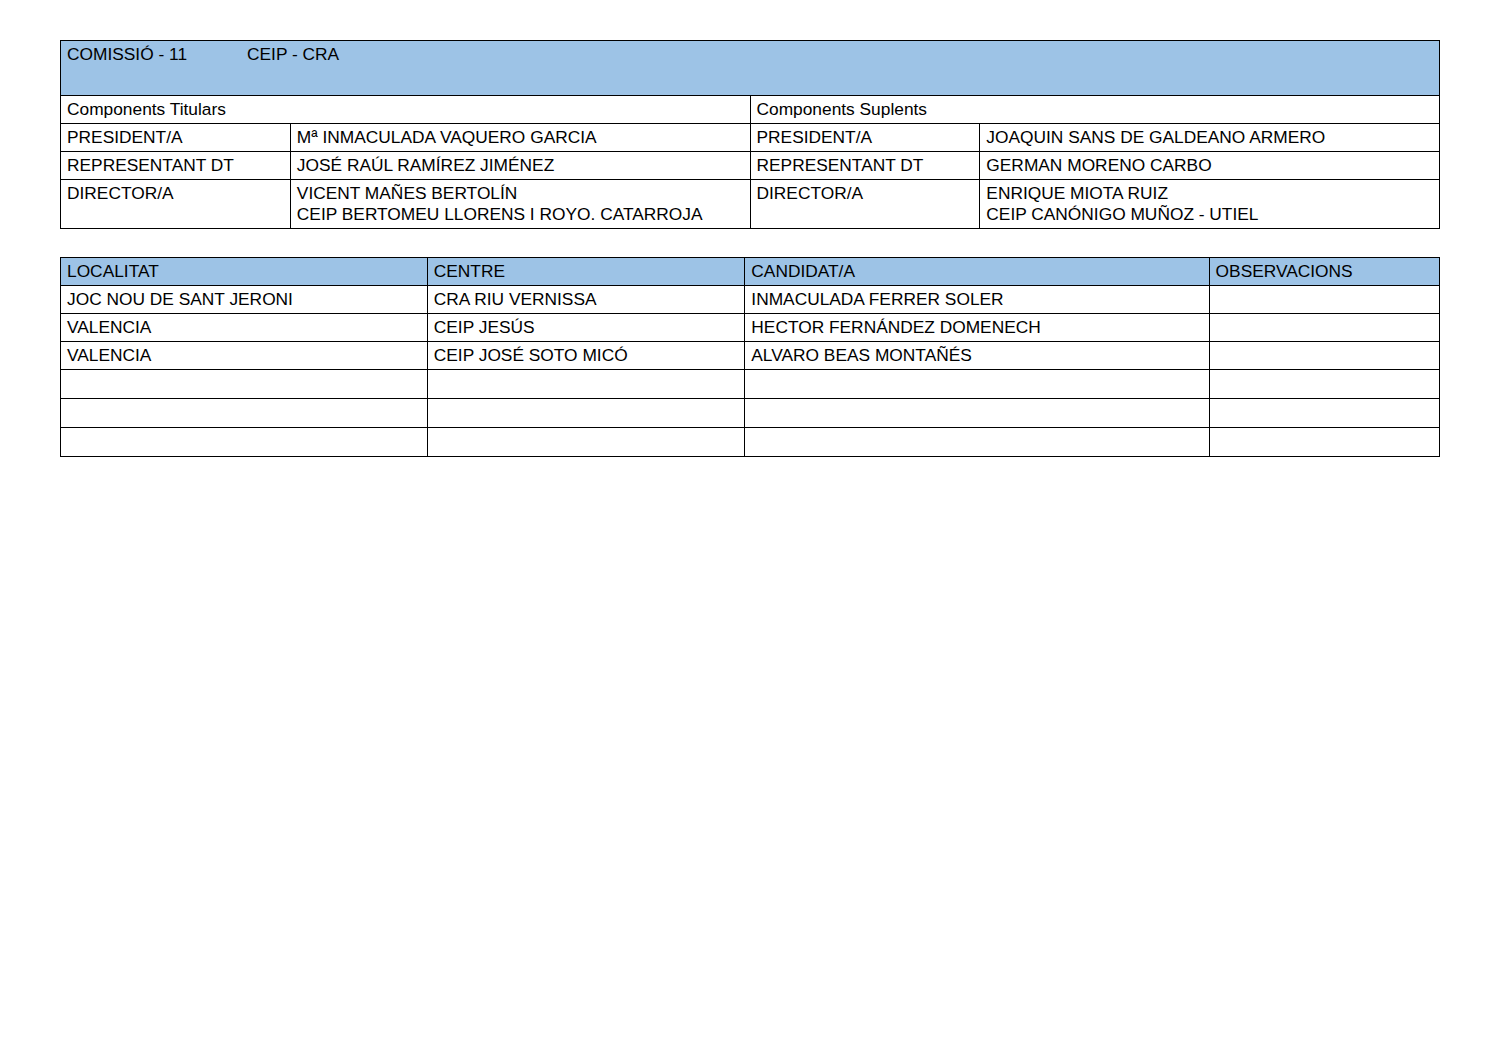| COMISSIÓ - 11 CEIP - CRA |
| Components Titulars | Components Suplents |
| PRESIDENT/A | Mª INMACULADA VAQUERO GARCIA | PRESIDENT/A | JOAQUIN SANS DE GALDEANO ARMERO |
| REPRESENTANT DT | JOSÉ RAÚL RAMÍREZ JIMÉNEZ | REPRESENTANT DT | GERMAN MORENO CARBO |
| DIRECTOR/A | VICENT MAÑES BERTOLÍN CEIP BERTOMEU LLORENS I ROYO. CATARROJA | DIRECTOR/A | ENRIQUE MIOTA RUIZ CEIP CANÓNIGO MUÑOZ - UTIEL |
| LOCALITAT | CENTRE | CANDIDAT/A | OBSERVACIONS |
| JOC NOU DE SANT JERONI | CRA RIU VERNISSA | INMACULADA FERRER SOLER | |
| VALENCIA | CEIP JESÚS | HECTOR FERNÁNDEZ DOMENECH | |
| VALENCIA | CEIP JOSÉ SOTO MICÓ | ALVARO BEAS MONTAÑÉS | |